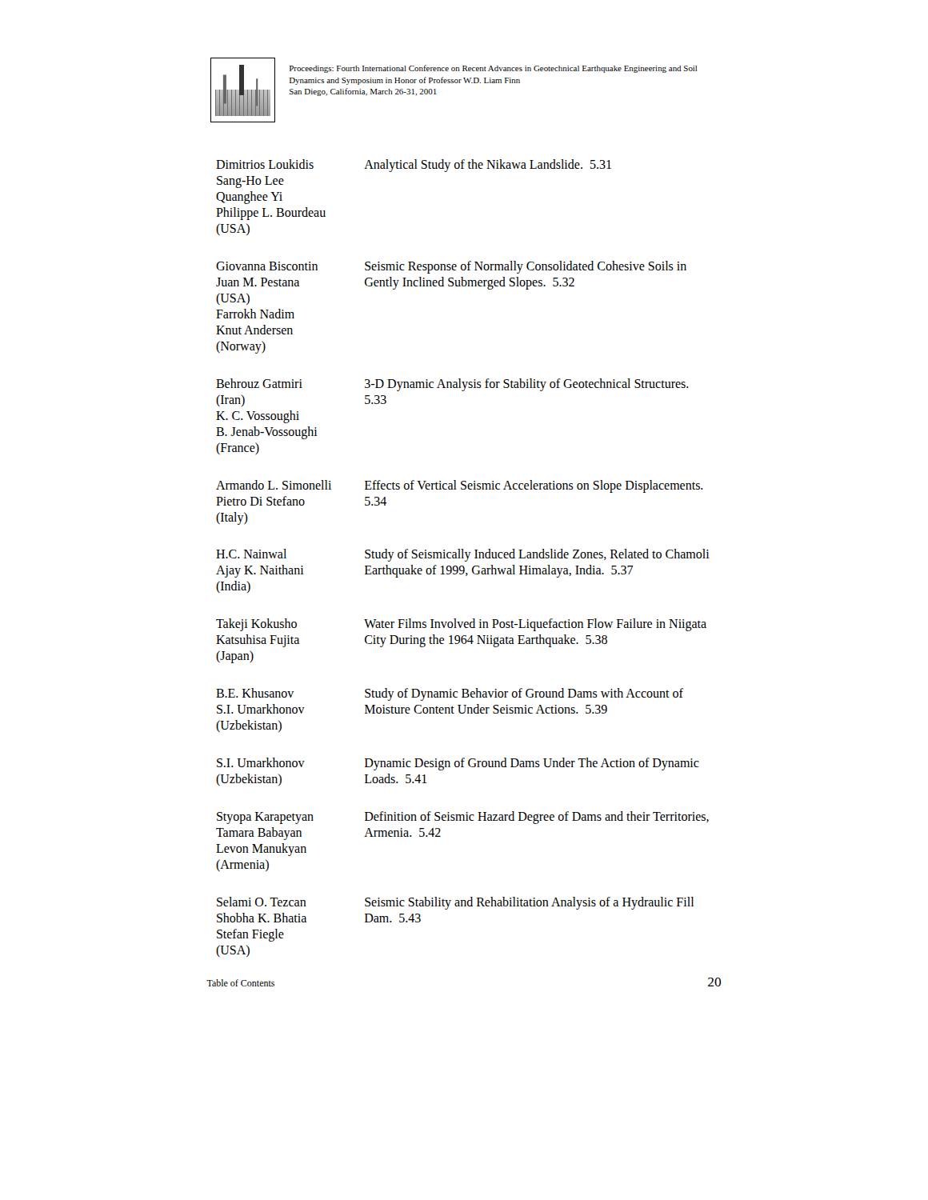Proceedings: Fourth International Conference on Recent Advances in Geotechnical Earthquake Engineering and Soil
Dynamics and Symposium in Honor of Professor W.D. Liam Finn
San Diego, California, March 26-31, 2001
Dimitrios Loukidis
Sang-Ho Lee
Quanghee Yi
Philippe L. Bourdeau
(USA)
Analytical Study of the Nikawa Landslide. 5.31
Giovanna Biscontin
Juan M. Pestana
(USA)
Farrokh Nadim
Knut Andersen
(Norway)
Seismic Response of Normally Consolidated Cohesive Soils in Gently Inclined Submerged Slopes. 5.32
Behrouz Gatmiri
(Iran)
K. C. Vossoughi
B. Jenab-Vossoughi
(France)
3-D Dynamic Analysis for Stability of Geotechnical Structures. 5.33
Armando L. Simonelli
Pietro Di Stefano
(Italy)
Effects of Vertical Seismic Accelerations on Slope Displacements. 5.34
H.C. Nainwal
Ajay K. Naithani
(India)
Study of Seismically Induced Landslide Zones, Related to Chamoli Earthquake of 1999, Garhwal Himalaya, India. 5.37
Takeji Kokusho
Katsuhisa Fujita
(Japan)
Water Films Involved in Post-Liquefaction Flow Failure in Niigata City During the 1964 Niigata Earthquake. 5.38
B.E. Khusanov
S.I. Umarkhonov
(Uzbekistan)
Study of Dynamic Behavior of Ground Dams with Account of Moisture Content Under Seismic Actions. 5.39
S.I. Umarkhonov
(Uzbekistan)
Dynamic Design of Ground Dams Under The Action of Dynamic Loads. 5.41
Styopa Karapetyan
Tamara Babayan
Levon Manukyan
(Armenia)
Definition of Seismic Hazard Degree of Dams and their Territories, Armenia. 5.42
Selami O. Tezcan
Shobha K. Bhatia
Stefan Fiegle
(USA)
Seismic Stability and Rehabilitation Analysis of a Hydraulic Fill Dam. 5.43
Table of Contents
20